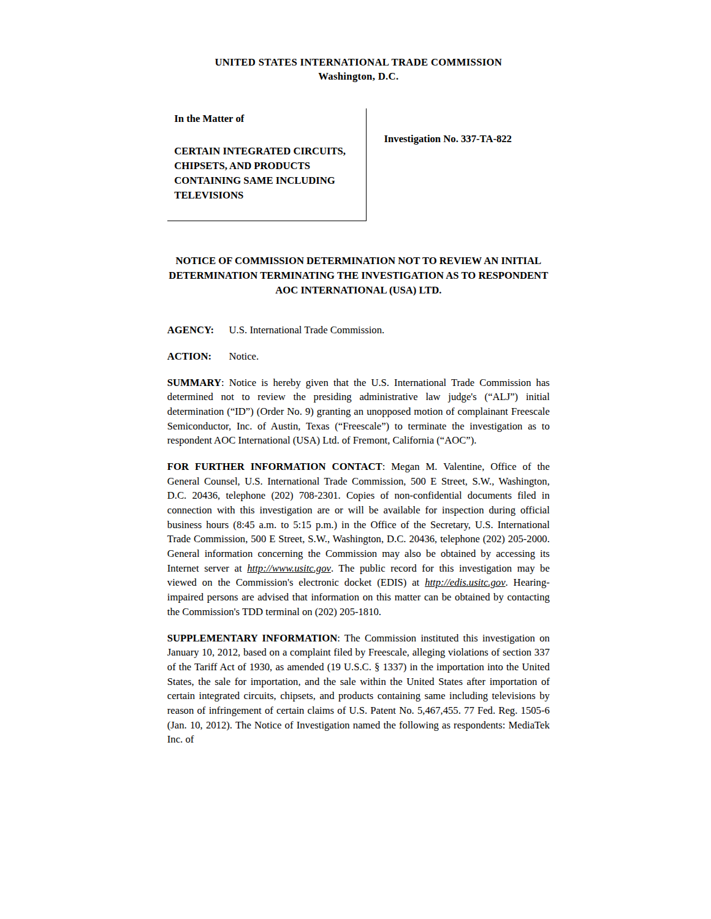UNITED STATES INTERNATIONAL TRADE COMMISSION Washington, D.C.
| In the Matter of CERTAIN INTEGRATED CIRCUITS, CHIPSETS, AND PRODUCTS CONTAINING SAME INCLUDING TELEVISIONS | Investigation No. 337-TA-822 |
NOTICE OF COMMISSION DETERMINATION NOT TO REVIEW AN INITIAL
DETERMINATION TERMINATING THE INVESTIGATION AS TO RESPONDENT
AOC INTERNATIONAL (USA) LTD.
AGENCY: U.S. International Trade Commission.
ACTION: Notice.
SUMMARY: Notice is hereby given that the U.S. International Trade Commission has determined not to review the presiding administrative law judge's (“ALJ”) initial determination (“ID”) (Order No. 9) granting an unopposed motion of complainant Freescale Semiconductor, Inc. of Austin, Texas (“Freescale”) to terminate the investigation as to respondent AOC International (USA) Ltd. of Fremont, California (“AOC”).
FOR FURTHER INFORMATION CONTACT: Megan M. Valentine, Office of the General Counsel, U.S. International Trade Commission, 500 E Street, S.W., Washington, D.C. 20436, telephone (202) 708-2301. Copies of non-confidential documents filed in connection with this investigation are or will be available for inspection during official business hours (8:45 a.m. to 5:15 p.m.) in the Office of the Secretary, U.S. International Trade Commission, 500 E Street, S.W., Washington, D.C. 20436, telephone (202) 205-2000. General information concerning the Commission may also be obtained by accessing its Internet server at http://www.usitc.gov. The public record for this investigation may be viewed on the Commission's electronic docket (EDIS) at http://edis.usitc.gov. Hearing-impaired persons are advised that information on this matter can be obtained by contacting the Commission's TDD terminal on (202) 205-1810.
SUPPLEMENTARY INFORMATION: The Commission instituted this investigation on January 10, 2012, based on a complaint filed by Freescale, alleging violations of section 337 of the Tariff Act of 1930, as amended (19 U.S.C. § 1337) in the importation into the United States, the sale for importation, and the sale within the United States after importation of certain integrated circuits, chipsets, and products containing same including televisions by reason of infringement of certain claims of U.S. Patent No. 5,467,455. 77 Fed. Reg. 1505-6 (Jan. 10, 2012). The Notice of Investigation named the following as respondents: MediaTek Inc. of